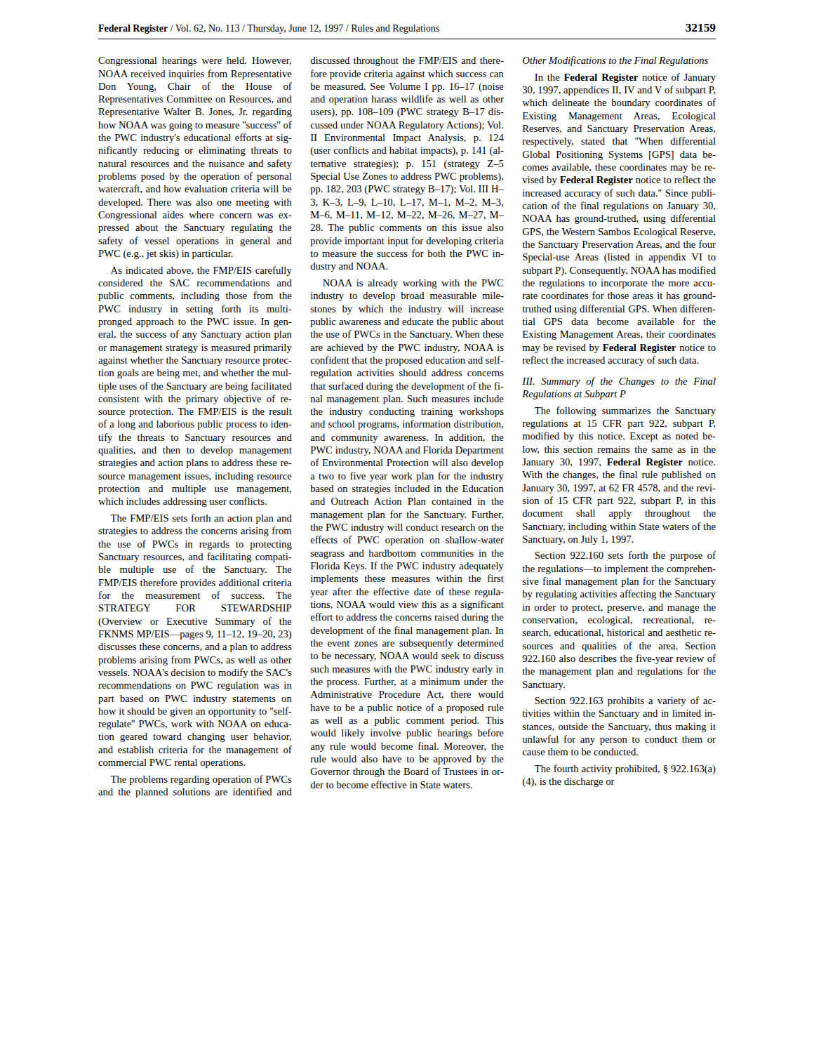Federal Register / Vol. 62, No. 113 / Thursday, June 12, 1997 / Rules and Regulations
32159
Congressional hearings were held. However, NOAA received inquiries from Representative Don Young, Chair of the House of Representatives Committee on Resources, and Representative Walter B. Jones, Jr. regarding how NOAA was going to measure ''success'' of the PWC industry's educational efforts at significantly reducing or eliminating threats to natural resources and the nuisance and safety problems posed by the operation of personal watercraft, and how evaluation criteria will be developed. There was also one meeting with Congressional aides where concern was expressed about the Sanctuary regulating the safety of vessel operations in general and PWC (e.g., jet skis) in particular.
As indicated above, the FMP/EIS carefully considered the SAC recommendations and public comments, including those from the PWC industry in setting forth its multi-pronged approach to the PWC issue. In general, the success of any Sanctuary action plan or management strategy is measured primarily against whether the Sanctuary resource protection goals are being met, and whether the multiple uses of the Sanctuary are being facilitated consistent with the primary objective of resource protection. The FMP/EIS is the result of a long and laborious public process to identify the threats to Sanctuary resources and qualities, and then to develop management strategies and action plans to address these resource management issues, including resource protection and multiple use management, which includes addressing user conflicts.
The FMP/EIS sets forth an action plan and strategies to address the concerns arising from the use of PWCs in regards to protecting Sanctuary resources, and facilitating compatible multiple use of the Sanctuary. The FMP/EIS therefore provides additional criteria for the measurement of success. The STRATEGY FOR STEWARDSHIP (Overview or Executive Summary of the FKNMS MP/EIS—pages 9, 11–12, 19–20, 23) discusses these concerns, and a plan to address problems arising from PWCs, as well as other vessels. NOAA's decision to modify the SAC's recommendations on PWC regulation was in part based on PWC industry statements on how it should be given an opportunity to ''self-regulate'' PWCs, work with NOAA on education geared toward changing user behavior, and establish criteria for the management of commercial PWC rental operations.
The problems regarding operation of PWCs and the planned solutions are identified and discussed throughout the FMP/EIS and therefore provide criteria against which success can be measured. See Volume I pp. 16–17 (noise and operation harass wildlife as well as other users), pp. 108–109 (PWC strategy B–17 discussed under NOAA Regulatory Actions); Vol. II Environmental Impact Analysis, p. 124 (user conflicts and habitat impacts), p. 141 (alternative strategies); p. 151 (strategy Z–5 Special Use Zones to address PWC problems), pp. 182, 203 (PWC strategy B–17); Vol. III H–3, K–3, L–9, L–10, L–17, M–1, M–2, M–3, M–6, M–11, M–12, M–22, M–26, M–27, M–28. The public comments on this issue also provide important input for developing criteria to measure the success for both the PWC industry and NOAA.
NOAA is already working with the PWC industry to develop broad measurable milestones by which the industry will increase public awareness and educate the public about the use of PWCs in the Sanctuary. When these are achieved by the PWC industry, NOAA is confident that the proposed education and self-regulation activities should address concerns that surfaced during the development of the final management plan. Such measures include the industry conducting training workshops and school programs, information distribution, and community awareness. In addition, the PWC industry, NOAA and Florida Department of Environmental Protection will also develop a two to five year work plan for the industry based on strategies included in the Education and Outreach Action Plan contained in the management plan for the Sanctuary. Further, the PWC industry will conduct research on the effects of PWC operation on shallow-water seagrass and hardbottom communities in the Florida Keys. If the PWC industry adequately implements these measures within the first year after the effective date of these regulations, NOAA would view this as a significant effort to address the concerns raised during the development of the final management plan. In the event zones are subsequently determined to be necessary, NOAA would seek to discuss such measures with the PWC industry early in the process. Further, at a minimum under the Administrative Procedure Act, there would have to be a public notice of a proposed rule as well as a public comment period. This would likely involve public hearings before any rule would become final. Moreover, the rule would also have to be approved by the Governor through the Board of Trustees in order to become effective in State waters.
Other Modifications to the Final Regulations
In the Federal Register notice of January 30, 1997, appendices II, IV and V of subpart P, which delineate the boundary coordinates of Existing Management Areas, Ecological Reserves, and Sanctuary Preservation Areas, respectively, stated that ''When differential Global Positioning Systems [GPS] data becomes available, these coordinates may be revised by Federal Register notice to reflect the increased accuracy of such data.'' Since publication of the final regulations on January 30, NOAA has ground-truthed, using differential GPS, the Western Sambos Ecological Reserve, the Sanctuary Preservation Areas, and the four Special-use Areas (listed in appendix VI to subpart P). Consequently, NOAA has modified the regulations to incorporate the more accurate coordinates for those areas it has ground-truthed using differential GPS. When differential GPS data become available for the Existing Management Areas, their coordinates may be revised by Federal Register notice to reflect the increased accuracy of such data.
III. Summary of the Changes to the Final Regulations at Subpart P
The following summarizes the Sanctuary regulations at 15 CFR part 922, subpart P, modified by this notice. Except as noted below, this section remains the same as in the January 30, 1997, Federal Register notice. With the changes, the final rule published on January 30, 1997, at 62 FR 4578, and the revision of 15 CFR part 922, subpart P, in this document shall apply throughout the Sanctuary, including within State waters of the Sanctuary, on July 1, 1997.
Section 922.160 sets forth the purpose of the regulations—to implement the comprehensive final management plan for the Sanctuary by regulating activities affecting the Sanctuary in order to protect, preserve, and manage the conservation, ecological, recreational, research, educational, historical and aesthetic resources and qualities of the area. Section 922.160 also describes the five-year review of the management plan and regulations for the Sanctuary.
Section 922.163 prohibits a variety of activities within the Sanctuary and in limited instances, outside the Sanctuary, thus making it unlawful for any person to conduct them or cause them to be conducted.
The fourth activity prohibited, § 922.163(a)(4), is the discharge or